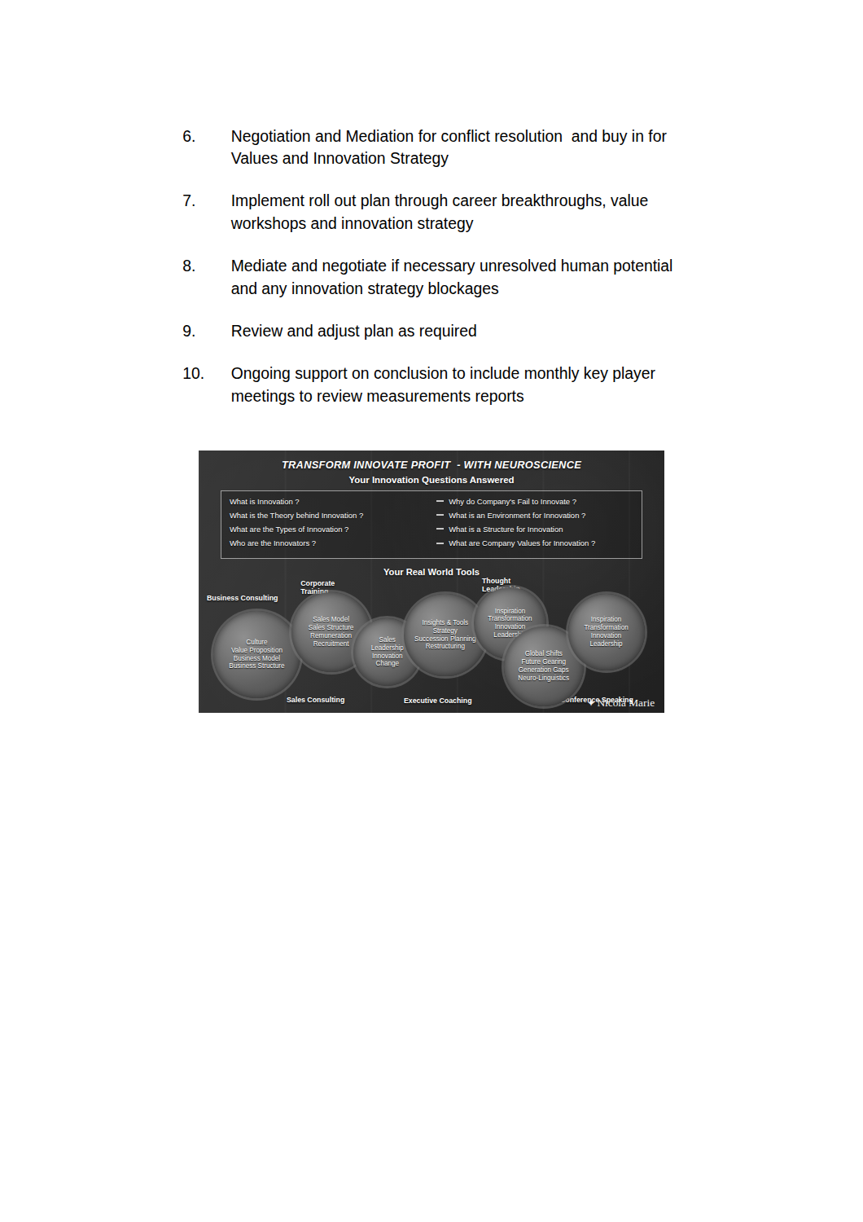6. Negotiation and Mediation for conflict resolution and buy in for Values and Innovation Strategy
7. Implement roll out plan through career breakthroughs, value workshops and innovation strategy
8. Mediate and negotiate if necessary unresolved human potential and any innovation strategy blockages
9. Review and adjust plan as required
10. Ongoing support on conclusion to include monthly key player meetings to review measurements reports
TRANSFORM INNOVATE PROFIT - WITH NEUROSCIENCE
Your Innovation Questions Answered
What is Innovation ?
What is the Theory behind Innovation ?
What are the Types of Innovation ?
Who are the Innovators ?
Why do Company's Fail to Innovate ?
What is an Environment for Innovation ?
What is a Structure for Innovation
What are Company Values for Innovation ?
Your Real World Tools
Business Consulting
Corporate
Training
Thought
Leadership
Sales Consulting
Executive Coaching
Conference Speaking
Culture
Value Proposition
Business Model
Business Structure
Sales Model
Sales Structure
Remuneration
Recruitment
Sales
Leadership
Innovation
Change
Insights & Tools
Strategy
Succession Planning
Restructuring
Inspiration
Transformation
Innovation
Leadership
Global Shifts
Future Gearing
Generation Gaps
Neuro-Linguistics
Inspiration
Transformation
Innovation
Leadership
✦Nicola Marie